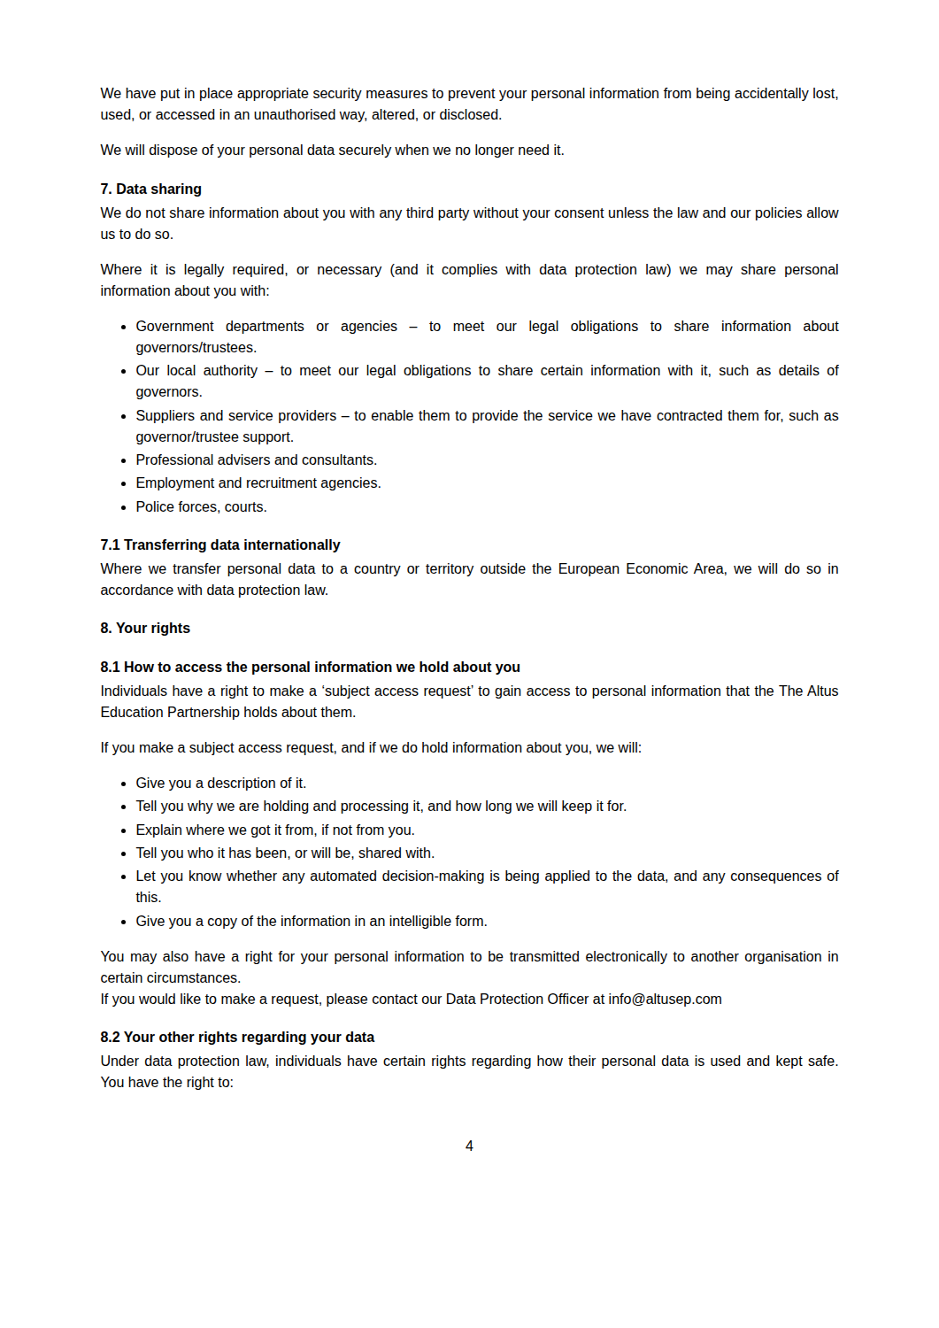We have put in place appropriate security measures to prevent your personal information from being accidentally lost, used, or accessed in an unauthorised way, altered, or disclosed.
We will dispose of your personal data securely when we no longer need it.
7. Data sharing
We do not share information about you with any third party without your consent unless the law and our policies allow us to do so.
Where it is legally required, or necessary (and it complies with data protection law) we may share personal information about you with:
Government departments or agencies – to meet our legal obligations to share information about governors/trustees.
Our local authority – to meet our legal obligations to share certain information with it, such as details of governors.
Suppliers and service providers – to enable them to provide the service we have contracted them for, such as governor/trustee support.
Professional advisers and consultants.
Employment and recruitment agencies.
Police forces, courts.
7.1 Transferring data internationally
Where we transfer personal data to a country or territory outside the European Economic Area, we will do so in accordance with data protection law.
8. Your rights
8.1 How to access the personal information we hold about you
Individuals have a right to make a ‘subject access request’ to gain access to personal information that the The Altus Education Partnership holds about them.
If you make a subject access request, and if we do hold information about you, we will:
Give you a description of it.
Tell you why we are holding and processing it, and how long we will keep it for.
Explain where we got it from, if not from you.
Tell you who it has been, or will be, shared with.
Let you know whether any automated decision-making is being applied to the data, and any consequences of this.
Give you a copy of the information in an intelligible form.
You may also have a right for your personal information to be transmitted electronically to another organisation in certain circumstances.
If you would like to make a request, please contact our Data Protection Officer at info@altusep.com
8.2 Your other rights regarding your data
Under data protection law, individuals have certain rights regarding how their personal data is used and kept safe. You have the right to:
4